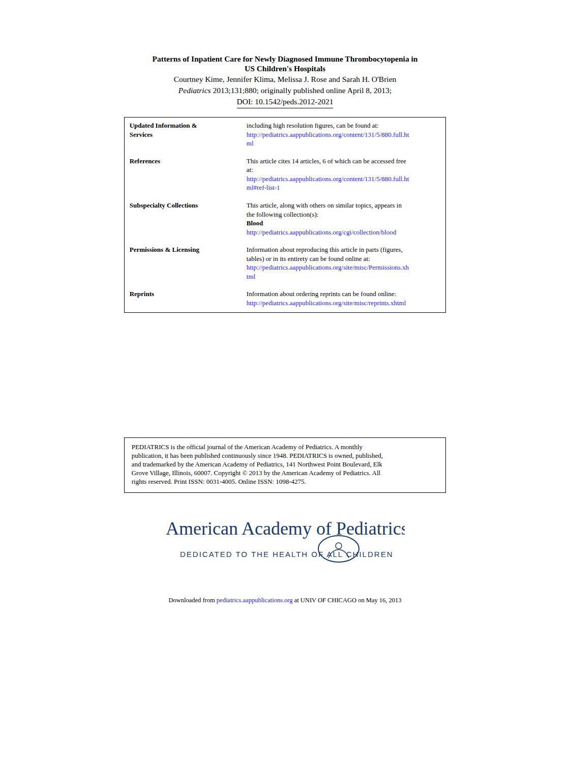Patterns of Inpatient Care for Newly Diagnosed Immune Thrombocytopenia in
US Children's Hospitals
Courtney Kime, Jennifer Klima, Melissa J. Rose and Sarah H. O'Brien
Pediatrics 2013;131;880; originally published online April 8, 2013;
DOI: 10.1542/peds.2012-2021
| Updated Information & Services | including high resolution figures, can be found at: http://pediatrics.aappublications.org/content/131/5/880.full.ht ml |
| References | This article cites 14 articles, 6 of which can be accessed free at: http://pediatrics.aappublications.org/content/131/5/880.full.ht ml#ref-list-1 |
| Subspecialty Collections | This article, along with others on similar topics, appears in the following collection(s): Blood http://pediatrics.aappublications.org/cgi/collection/blood |
| Permissions & Licensing | Information about reproducing this article in parts (figures, tables) or in its entirety can be found online at: http://pediatrics.aappublications.org/site/misc/Permissions.xh tml |
| Reprints | Information about ordering reprints can be found online: http://pediatrics.aappublications.org/site/misc/reprints.xhtml |
PEDIATRICS is the official journal of the American Academy of Pediatrics. A monthly
publication, it has been published continuously since 1948. PEDIATRICS is owned, published,
and trademarked by the American Academy of Pediatrics, 141 Northwest Point Boulevard, Elk
Grove Village, Illinois, 60007. Copyright © 2013 by the American Academy of Pediatrics. All
rights reserved. Print ISSN: 0031-4005. Online ISSN: 1098-4275.
American Academy of Pediatrics DEDICATED TO THE HEALTH OF ALL CHILDREN ™
Downloaded from pediatrics.aappublications.org at UNIV OF CHICAGO on May 16, 2013